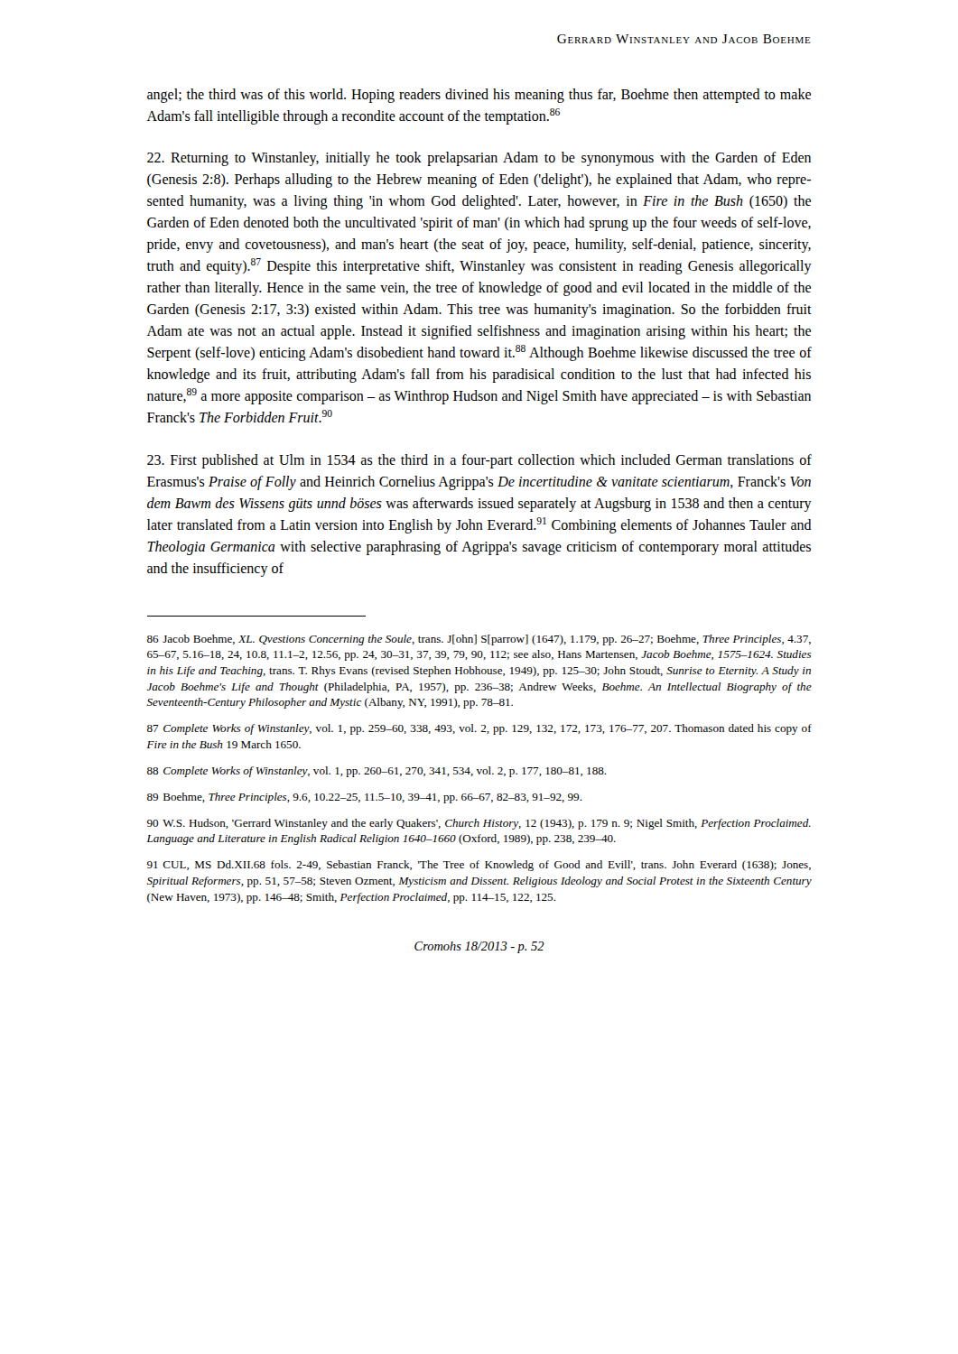Gerrard Winstanley and Jacob Boehme
angel; the third was of this world. Hoping readers divined his meaning thus far, Boehme then attempted to make Adam's fall intelligible through a recondite account of the temptation.86
22. Returning to Winstanley, initially he took prelapsarian Adam to be synonymous with the Garden of Eden (Genesis 2:8). Perhaps alluding to the Hebrew meaning of Eden ('delight'), he explained that Adam, who represented humanity, was a living thing 'in whom God delighted'. Later, however, in Fire in the Bush (1650) the Garden of Eden denoted both the uncultivated 'spirit of man' (in which had sprung up the four weeds of self-love, pride, envy and covetousness), and man's heart (the seat of joy, peace, humility, self-denial, patience, sincerity, truth and equity).87 Despite this interpretative shift, Winstanley was consistent in reading Genesis allegorically rather than literally. Hence in the same vein, the tree of knowledge of good and evil located in the middle of the Garden (Genesis 2:17, 3:3) existed within Adam. This tree was humanity's imagination. So the forbidden fruit Adam ate was not an actual apple. Instead it signified selfishness and imagination arising within his heart; the Serpent (self-love) enticing Adam's disobedient hand toward it.88 Although Boehme likewise discussed the tree of knowledge and its fruit, attributing Adam's fall from his paradisical condition to the lust that had infected his nature,89 a more apposite comparison – as Winthrop Hudson and Nigel Smith have appreciated – is with Sebastian Franck's The Forbidden Fruit.90
23. First published at Ulm in 1534 as the third in a four-part collection which included German translations of Erasmus's Praise of Folly and Heinrich Cornelius Agrippa's De incertitudine & vanitate scientiarum, Franck's Von dem Bawm des Wissens güts unnd böses was afterwards issued separately at Augsburg in 1538 and then a century later translated from a Latin version into English by John Everard.91 Combining elements of Johannes Tauler and Theologia Germanica with selective paraphrasing of Agrippa's savage criticism of contemporary moral attitudes and the insufficiency of
86 Jacob Boehme, XL. Qvestions Concerning the Soule, trans. J[ohn] S[parrow] (1647), 1.179, pp. 26–27; Boehme, Three Principles, 4.37, 65–67, 5.16–18, 24, 10.8, 11.1–2, 12.56, pp. 24, 30–31, 37, 39, 79, 90, 112; see also, Hans Martensen, Jacob Boehme, 1575–1624. Studies in his Life and Teaching, trans. T. Rhys Evans (revised Stephen Hobhouse, 1949), pp. 125–30; John Stoudt, Sunrise to Eternity. A Study in Jacob Boehme's Life and Thought (Philadelphia, PA, 1957), pp. 236–38; Andrew Weeks, Boehme. An Intellectual Biography of the Seventeenth-Century Philosopher and Mystic (Albany, NY, 1991), pp. 78–81.
87 Complete Works of Winstanley, vol. 1, pp. 259–60, 338, 493, vol. 2, pp. 129, 132, 172, 173, 176–77, 207. Thomason dated his copy of Fire in the Bush 19 March 1650.
88 Complete Works of Winstanley, vol. 1, pp. 260–61, 270, 341, 534, vol. 2, p. 177, 180–81, 188.
89 Boehme, Three Principles, 9.6, 10.22–25, 11.5–10, 39–41, pp. 66–67, 82–83, 91–92, 99.
90 W.S. Hudson, 'Gerrard Winstanley and the early Quakers', Church History, 12 (1943), p. 179 n. 9; Nigel Smith, Perfection Proclaimed. Language and Literature in English Radical Religion 1640–1660 (Oxford, 1989), pp. 238, 239–40.
91 CUL, MS Dd.XII.68 fols. 2-49, Sebastian Franck, 'The Tree of Knowledg of Good and Evill', trans. John Everard (1638); Jones, Spiritual Reformers, pp. 51, 57–58; Steven Ozment, Mysticism and Dissent. Religious Ideology and Social Protest in the Sixteenth Century (New Haven, 1973), pp. 146–48; Smith, Perfection Proclaimed, pp. 114–15, 122, 125.
Cromohs 18/2013 - p. 52